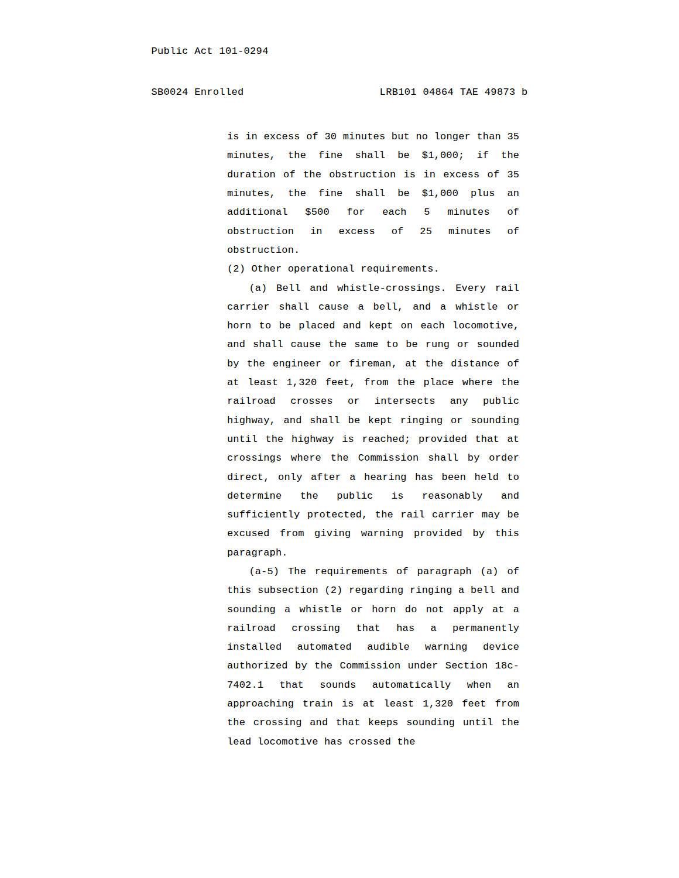Public Act 101-0294
SB0024 Enrolled LRB101 04864 TAE 49873 b
is in excess of 30 minutes but no longer than 35 minutes, the fine shall be $1,000; if the duration of the obstruction is in excess of 35 minutes, the fine shall be $1,000 plus an additional $500 for each 5 minutes of obstruction in excess of 25 minutes of obstruction.
(2) Other operational requirements.
(a) Bell and whistle-crossings. Every rail carrier shall cause a bell, and a whistle or horn to be placed and kept on each locomotive, and shall cause the same to be rung or sounded by the engineer or fireman, at the distance of at least 1,320 feet, from the place where the railroad crosses or intersects any public highway, and shall be kept ringing or sounding until the highway is reached; provided that at crossings where the Commission shall by order direct, only after a hearing has been held to determine the public is reasonably and sufficiently protected, the rail carrier may be excused from giving warning provided by this paragraph.
(a-5) The requirements of paragraph (a) of this subsection (2) regarding ringing a bell and sounding a whistle or horn do not apply at a railroad crossing that has a permanently installed automated audible warning device authorized by the Commission under Section 18c-7402.1 that sounds automatically when an approaching train is at least 1,320 feet from the crossing and that keeps sounding until the lead locomotive has crossed the